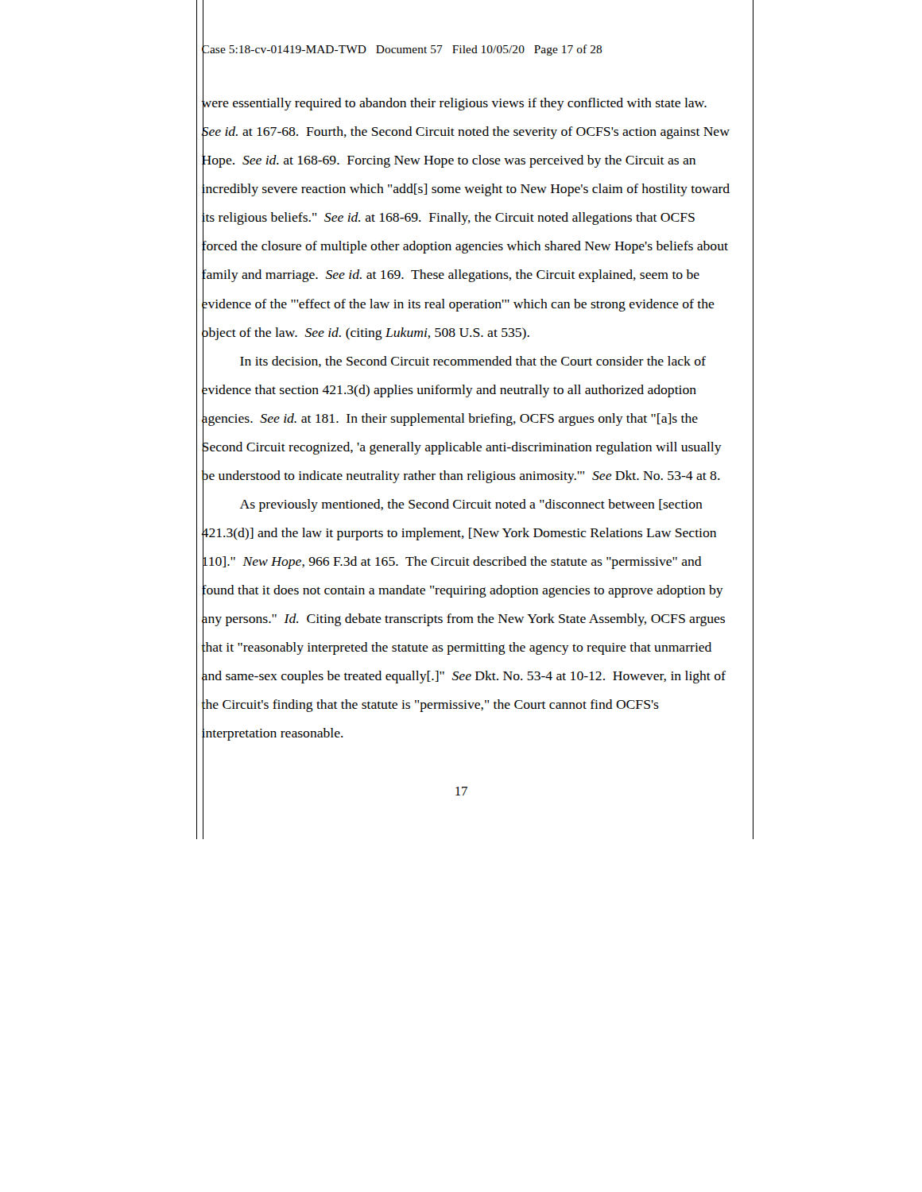Case 5:18-cv-01419-MAD-TWD Document 57 Filed 10/05/20 Page 17 of 28
were essentially required to abandon their religious views if they conflicted with state law. See id. at 167-68. Fourth, the Second Circuit noted the severity of OCFS's action against New Hope. See id. at 168-69. Forcing New Hope to close was perceived by the Circuit as an incredibly severe reaction which "add[s] some weight to New Hope's claim of hostility toward its religious beliefs." See id. at 168-69. Finally, the Circuit noted allegations that OCFS forced the closure of multiple other adoption agencies which shared New Hope's beliefs about family and marriage. See id. at 169. These allegations, the Circuit explained, seem to be evidence of the "'effect of the law in its real operation'" which can be strong evidence of the object of the law. See id. (citing Lukumi, 508 U.S. at 535).
In its decision, the Second Circuit recommended that the Court consider the lack of evidence that section 421.3(d) applies uniformly and neutrally to all authorized adoption agencies. See id. at 181. In their supplemental briefing, OCFS argues only that "[a]s the Second Circuit recognized, 'a generally applicable anti-discrimination regulation will usually be understood to indicate neutrality rather than religious animosity.'" See Dkt. No. 53-4 at 8.
As previously mentioned, the Second Circuit noted a "disconnect between [section 421.3(d)] and the law it purports to implement, [New York Domestic Relations Law Section 110]." New Hope, 966 F.3d at 165. The Circuit described the statute as "permissive" and found that it does not contain a mandate "requiring adoption agencies to approve adoption by any persons." Id. Citing debate transcripts from the New York State Assembly, OCFS argues that it "reasonably interpreted the statute as permitting the agency to require that unmarried and same-sex couples be treated equally[.]" See Dkt. No. 53-4 at 10-12. However, in light of the Circuit's finding that the statute is "permissive," the Court cannot find OCFS's interpretation reasonable.
17